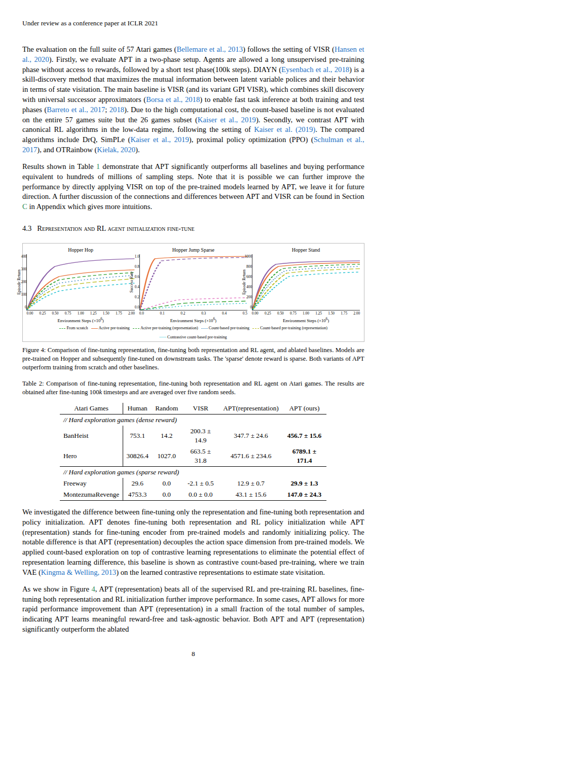Under review as a conference paper at ICLR 2021
The evaluation on the full suite of 57 Atari games (Bellemare et al., 2013) follows the setting of VISR (Hansen et al., 2020). Firstly, we evaluate APT in a two-phase setup. Agents are allowed a long unsupervised pre-training phase without access to rewards, followed by a short test phase(100k steps). DIAYN (Eysenbach et al., 2018) is a skill-discovery method that maximizes the mutual information between latent variable polices and their behavior in terms of state visitation. The main baseline is VISR (and its variant GPI VISR), which combines skill discovery with universal successor approximators (Borsa et al., 2018) to enable fast task inference at both training and test phases (Barreto et al., 2017; 2018). Due to the high computational cost, the count-based baseline is not evaluated on the entire 57 games suite but the 26 games subset (Kaiser et al., 2019). Secondly, we contrast APT with canonical RL algorithms in the low-data regime, following the setting of Kaiser et al. (2019). The compared algorithms include DrQ, SimPLe (Kaiser et al., 2019), proximal policy optimization (PPO) (Schulman et al., 2017), and OTRainbow (Kielak, 2020).
Results shown in Table 1 demonstrate that APT significantly outperforms all baselines and buying performance equivalent to hundreds of millions of sampling steps. Note that it is possible we can further improve the performance by directly applying VISR on top of the pre-trained models learned by APT, we leave it for future direction. A further discussion of the connections and differences between APT and VISR can be found in Section C in Appendix which gives more intuitions.
4.3 Representation and RL agent initialization fine-tune
Hopper Hop
Episode Return
4003002001000
0.000.250.500.751.001.251.501.752.00
Environment Steps (×106)
Hopper Jump Sparse
Success Rate
1.00.80.60.40.20.0
0.00.10.20.30.40.5
Environment Steps (×106)
Hopper Stand
Episode Return
10008006004002000
0.000.250.500.751.001.251.501.752.00
Environment Steps (×106)
From scratch Active pre-training Active pre-training (representation) Count-based pre-training Count-based pre-training (representation) Contrastive count-based pre-training
Figure 4: Comparison of fine-tuning representation, fine-tuning both representation and RL agent, and ablated baselines. Models are pre-trained on Hopper and subsequently fine-tuned on downstream tasks. The 'sparse' denote reward is sparse. Both variants of APT outperform training from scratch and other baselines.
Table 2: Comparison of fine-tuning representation, fine-tuning both representation and RL agent on Atari games. The results are obtained after fine-tuning 100k timesteps and are averaged over five random seeds.
| Atari Games | Human | Random | VISR | APT(representation) | APT (ours) |
| --- | --- | --- | --- | --- | --- |
| // Hard exploration games (dense reward) |
| BanHeist | 753.1 | 14.2 | 200.3 ± 14.9 | 347.7 ± 24.6 | 456.7 ± 15.6 |
| Hero | 30826.4 | 1027.0 | 663.5 ± 31.8 | 4571.6 ± 234.6 | 6789.1 ± 171.4 |
| // Hard exploration games (sparse reward) |
| Freeway | 29.6 | 0.0 | -2.1 ± 0.5 | 12.9 ± 0.7 | 29.9 ± 1.3 |
| MontezumaRevenge | 4753.3 | 0.0 | 0.0 ± 0.0 | 43.1 ± 15.6 | 147.0 ± 24.3 |
We investigated the difference between fine-tuning only the representation and fine-tuning both representation and policy initialization. APT denotes fine-tuning both representation and RL policy initialization while APT (representation) stands for fine-tuning encoder from pre-trained models and randomly initializing policy. The notable difference is that APT (representation) decouples the action space dimension from pre-trained models. We applied count-based exploration on top of contrastive learning representations to eliminate the potential effect of representation learning difference, this baseline is shown as contrastive count-based pre-training, where we train VAE (Kingma & Welling, 2013) on the learned contrastive representations to estimate state visitation.
As we show in Figure 4, APT (representation) beats all of the supervised RL and pre-training RL baselines, fine-tuning both representation and RL initialization further improve performance. In some cases, APT allows for more rapid performance improvement than APT (representation) in a small fraction of the total number of samples, indicating APT learns meaningful reward-free and task-agnostic behavior. Both APT and APT (representation) significantly outperform the ablated
8